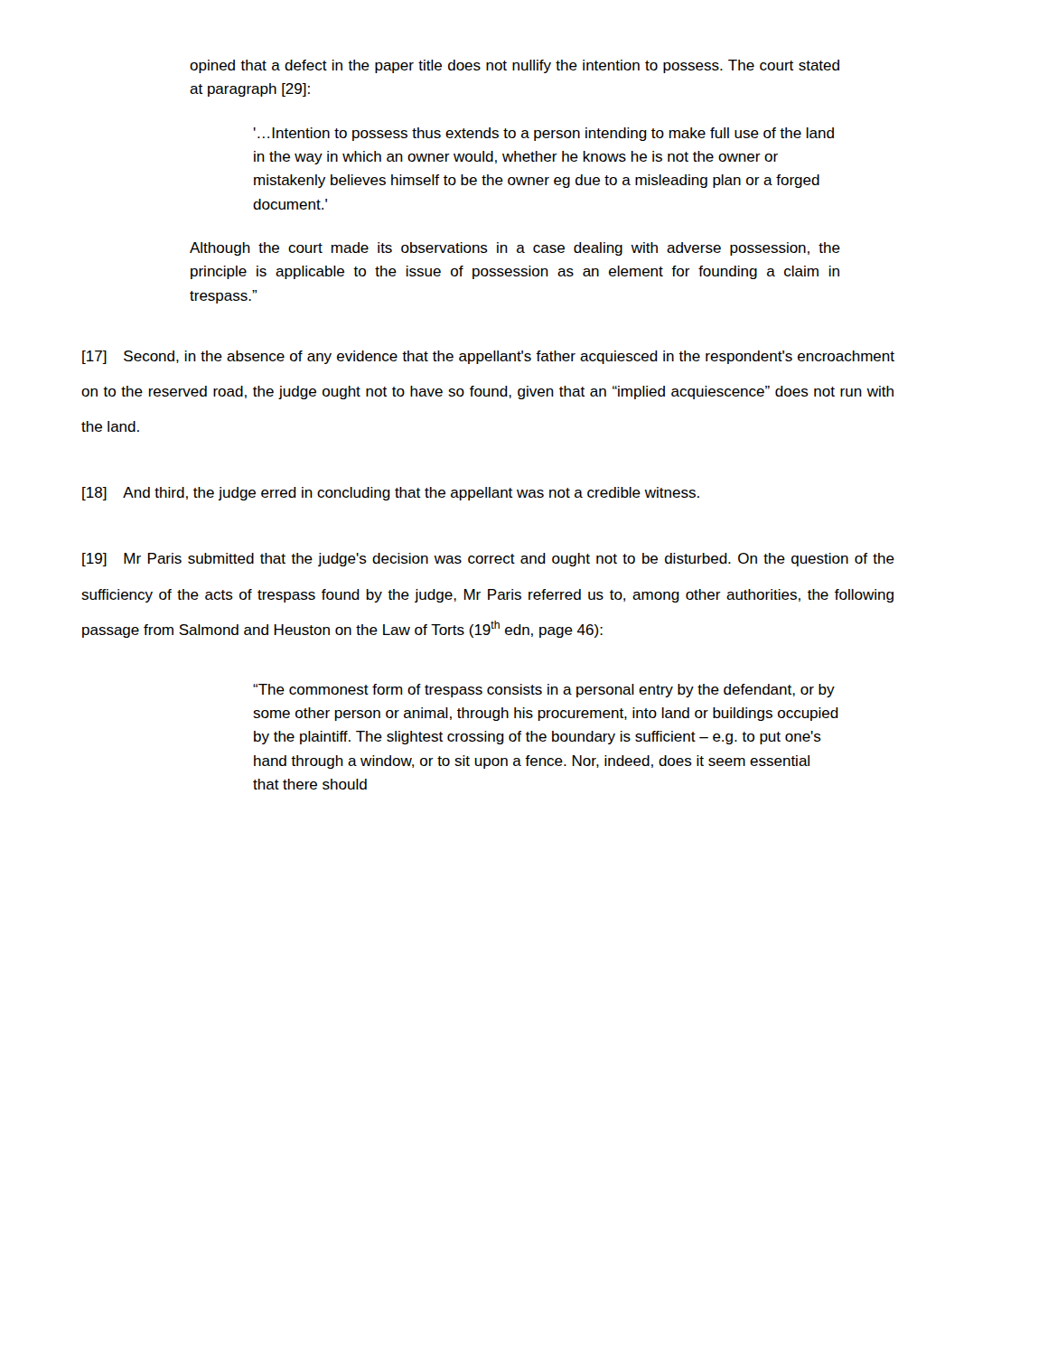opined that a defect in the paper title does not nullify the intention to possess. The court stated at paragraph [29]:
'…Intention to possess thus extends to a person intending to make full use of the land in the way in which an owner would, whether he knows he is not the owner or mistakenly believes himself to be the owner eg due to a misleading plan or a forged document.'
Although the court made its observations in a case dealing with adverse possession, the principle is applicable to the issue of possession as an element for founding a claim in trespass.”
[17] Second, in the absence of any evidence that the appellant's father acquiesced in the respondent's encroachment on to the reserved road, the judge ought not to have so found, given that an “implied acquiescence” does not run with the land.
[18] And third, the judge erred in concluding that the appellant was not a credible witness.
[19] Mr Paris submitted that the judge's decision was correct and ought not to be disturbed. On the question of the sufficiency of the acts of trespass found by the judge, Mr Paris referred us to, among other authorities, the following passage from Salmond and Heuston on the Law of Torts (19th edn, page 46):
“The commonest form of trespass consists in a personal entry by the defendant, or by some other person or animal, through his procurement, into land or buildings occupied by the plaintiff. The slightest crossing of the boundary is sufficient – e.g. to put one's hand through a window, or to sit upon a fence. Nor, indeed, does it seem essential that there should